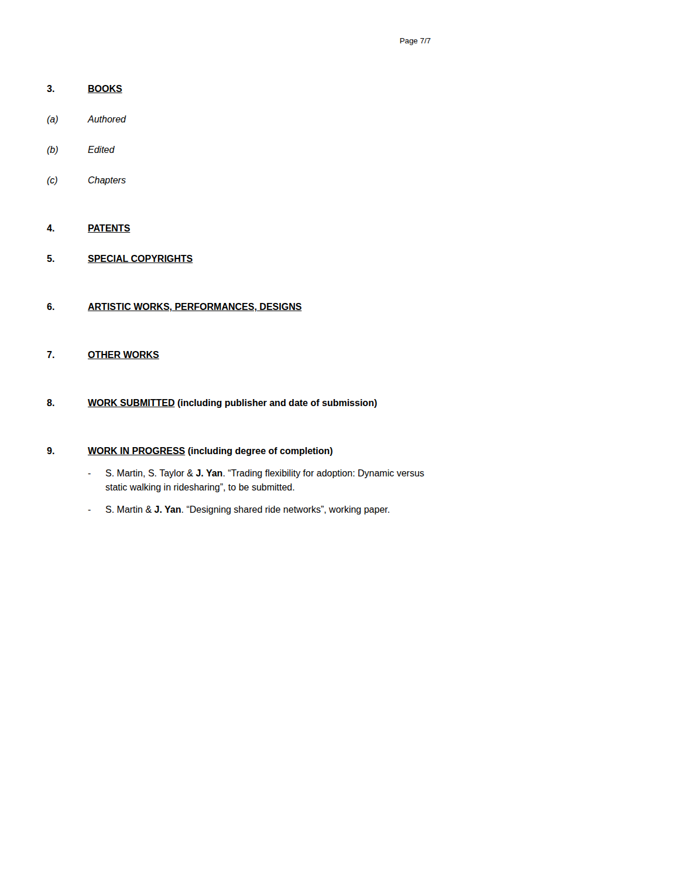Page 7/7
3.
BOOKS
(a)
Authored
(b)
Edited
(c)
Chapters
4.
PATENTS
5.
SPECIAL COPYRIGHTS
6.
ARTISTIC WORKS, PERFORMANCES, DESIGNS
7.
OTHER WORKS
8.
WORK SUBMITTED (including publisher and date of submission)
9.
WORK IN PROGRESS (including degree of completion)
-
S. Martin, S. Taylor & J. Yan. “Trading flexibility for adoption: Dynamic versus static walking in ridesharing”, to be submitted.
-
S. Martin & J. Yan. “Designing shared ride networks”, working paper.